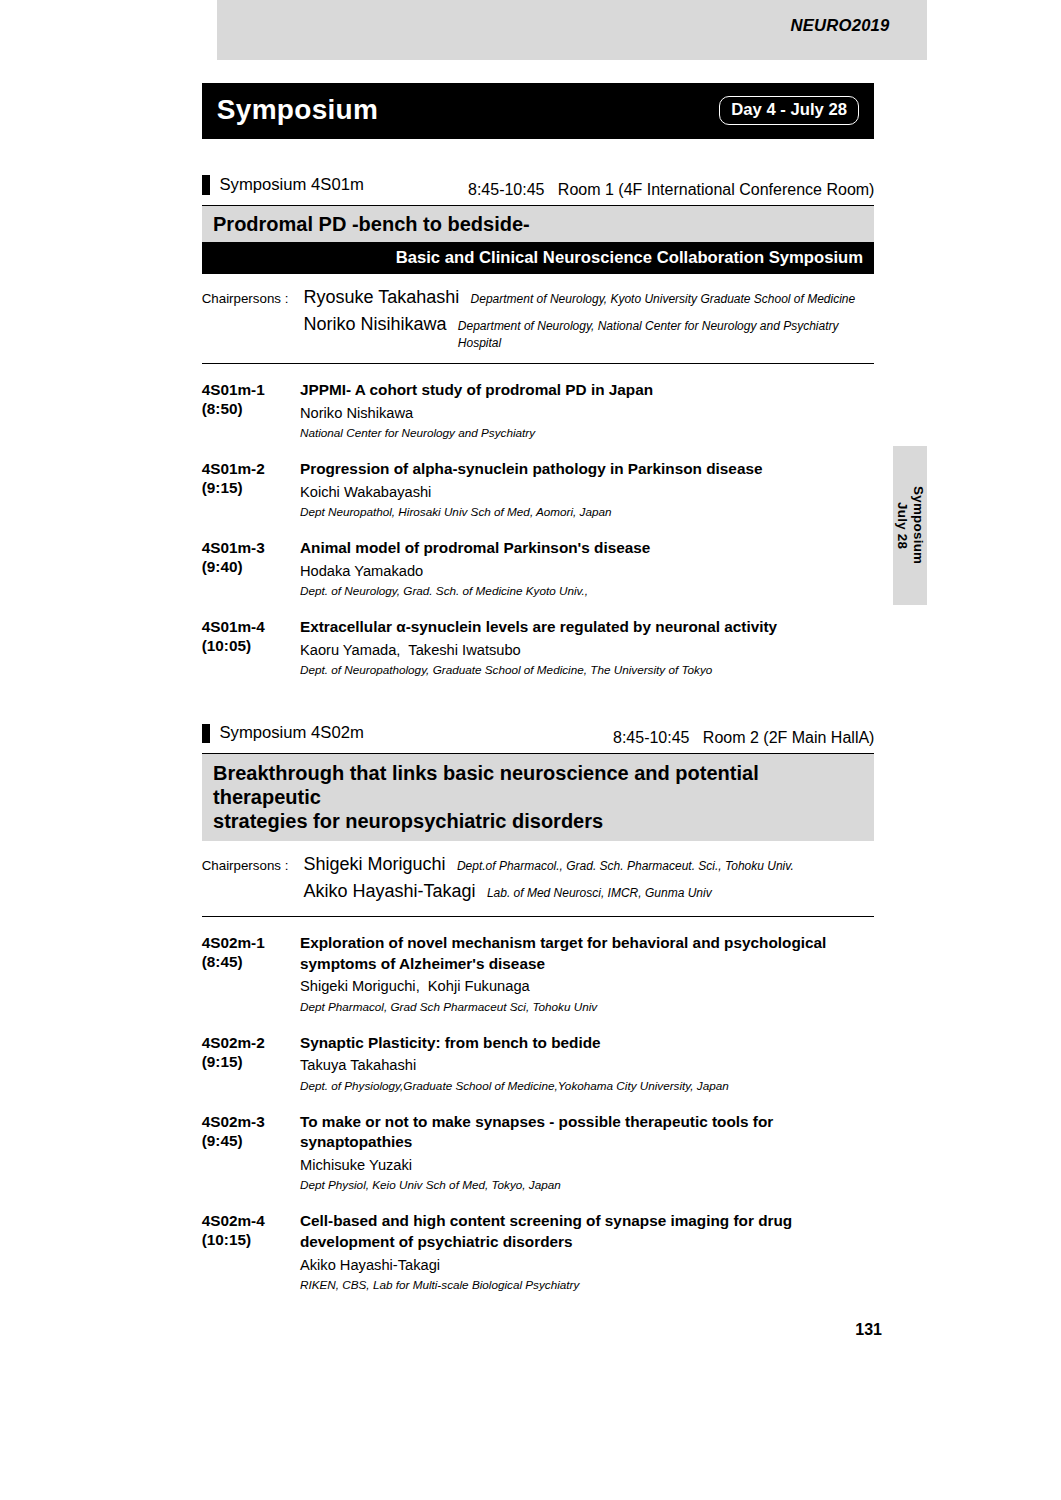NEURO2019
Symposium
Day 4 - July 28
Symposium 4S01m
8:45-10:45 Room 1 (4F International Conference Room)
Prodromal PD -bench to bedside-
Basic and Clinical Neuroscience Collaboration Symposium
Chairpersons :
Ryosuke Takahashi
Department of Neurology, Kyoto University Graduate School of Medicine
Noriko Nisihikawa
Department of Neurology, National Center for Neurology and Psychiatry Hospital
| 4S01m-1 (8:50) | JPPMI- A cohort study of prodromal PD in Japan Noriko Nishikawa National Center for Neurology and Psychiatry |
| 4S01m-2 (9:15) | Progression of alpha-synuclein pathology in Parkinson disease Koichi Wakabayashi Dept Neuropathol, Hirosaki Univ Sch of Med, Aomori, Japan |
| 4S01m-3 (9:40) | Animal model of prodromal Parkinson's disease Hodaka Yamakado Dept. of Neurology, Grad. Sch. of Medicine Kyoto Univ., |
| 4S01m-4 (10:05) | Extracellular α-synuclein levels are regulated by neuronal activity Kaoru Yamada, Takeshi Iwatsubo Dept. of Neuropathology, Graduate School of Medicine, The University of Tokyo |
Symposium 4S02m
8:45-10:45 Room 2 (2F Main HallA)
Breakthrough that links basic neuroscience and potential therapeutic
strategies for neuropsychiatric disorders
Chairpersons :
Shigeki Moriguchi
Dept.of Pharmacol., Grad. Sch. Pharmaceut. Sci., Tohoku Univ.
Akiko Hayashi-Takagi
Lab. of Med Neurosci, IMCR, Gunma Univ
| 4S02m-1 (8:45) | Exploration of novel mechanism target for behavioral and psychological symptoms of Alzheimer's disease Shigeki Moriguchi, Kohji Fukunaga Dept Pharmacol, Grad Sch Pharmaceut Sci, Tohoku Univ |
| 4S02m-2 (9:15) | Synaptic Plasticity: from bench to bedide Takuya Takahashi Dept. of Physiology,Graduate School of Medicine,Yokohama City University, Japan |
| 4S02m-3 (9:45) | To make or not to make synapses - possible therapeutic tools for synaptopathies Michisuke Yuzaki Dept Physiol, Keio Univ Sch of Med, Tokyo, Japan |
| 4S02m-4 (10:15) | Cell-based and high content screening of synapse imaging for drug development of psychiatric disorders Akiko Hayashi-Takagi RIKEN, CBS, Lab for Multi-scale Biological Psychiatry |
Symposium
July 28
131